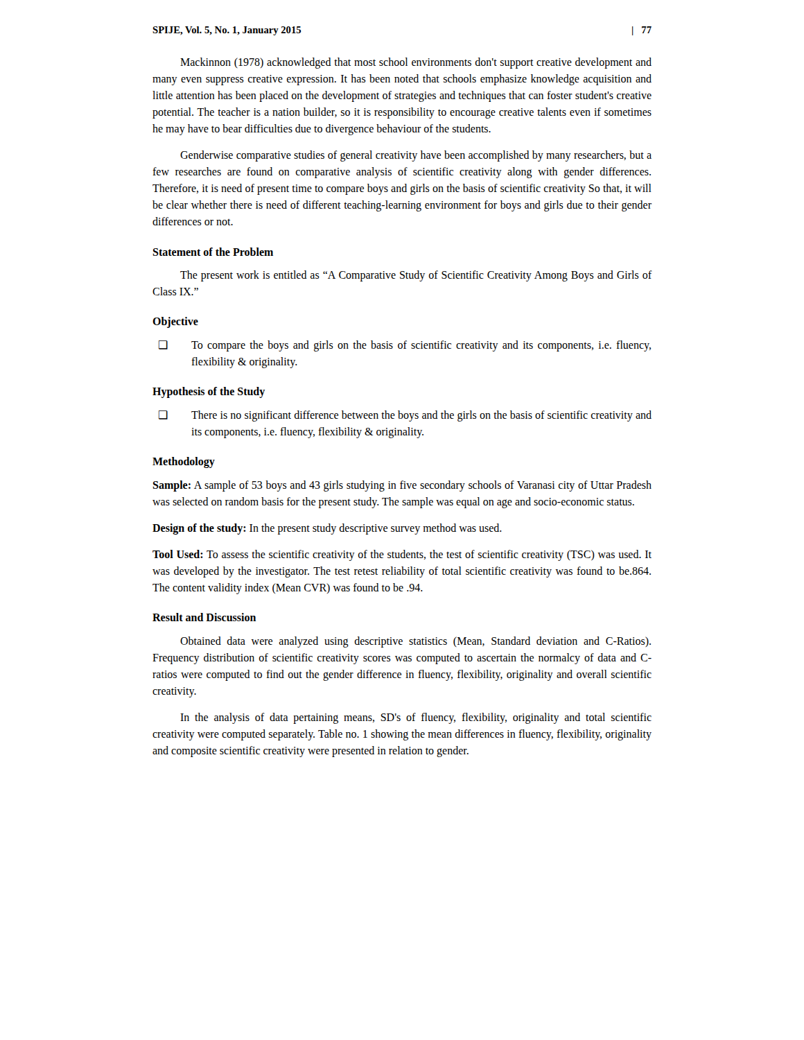SPIJE, Vol. 5, No. 1, January 2015 | 77
Mackinnon (1978) acknowledged that most school environments don't support creative development and many even suppress creative expression. It has been noted that schools emphasize knowledge acquisition and little attention has been placed on the development of strategies and techniques that can foster student's creative potential. The teacher is a nation builder, so it is responsibility to encourage creative talents even if sometimes he may have to bear difficulties due to divergence behaviour of the students.
Genderwise comparative studies of general creativity have been accomplished by many researchers, but a few researches are found on comparative analysis of scientific creativity along with gender differences. Therefore, it is need of present time to compare boys and girls on the basis of scientific creativity So that, it will be clear whether there is need of different teaching-learning environment for boys and girls due to their gender differences or not.
Statement of the Problem
The present work is entitled as “A Comparative Study of Scientific Creativity Among Boys and Girls of Class IX.”
Objective
To compare the boys and girls on the basis of scientific creativity and its components, i.e. fluency, flexibility & originality.
Hypothesis of the Study
There is no significant difference between the boys and the girls on the basis of scientific creativity and its components, i.e. fluency, flexibility & originality.
Methodology
Sample: A sample of 53 boys and 43 girls studying in five secondary schools of Varanasi city of Uttar Pradesh was selected on random basis for the present study. The sample was equal on age and socio-economic status.
Design of the study: In the present study descriptive survey method was used.
Tool Used: To assess the scientific creativity of the students, the test of scientific creativity (TSC) was used. It was developed by the investigator. The test retest reliability of total scientific creativity was found to be.864. The content validity index (Mean CVR) was found to be .94.
Result and Discussion
Obtained data were analyzed using descriptive statistics (Mean, Standard deviation and C-Ratios). Frequency distribution of scientific creativity scores was computed to ascertain the normalcy of data and C-ratios were computed to find out the gender difference in fluency, flexibility, originality and overall scientific creativity.
In the analysis of data pertaining means, SD's of fluency, flexibility, originality and total scientific creativity were computed separately. Table no. 1 showing the mean differences in fluency, flexibility, originality and composite scientific creativity were presented in relation to gender.